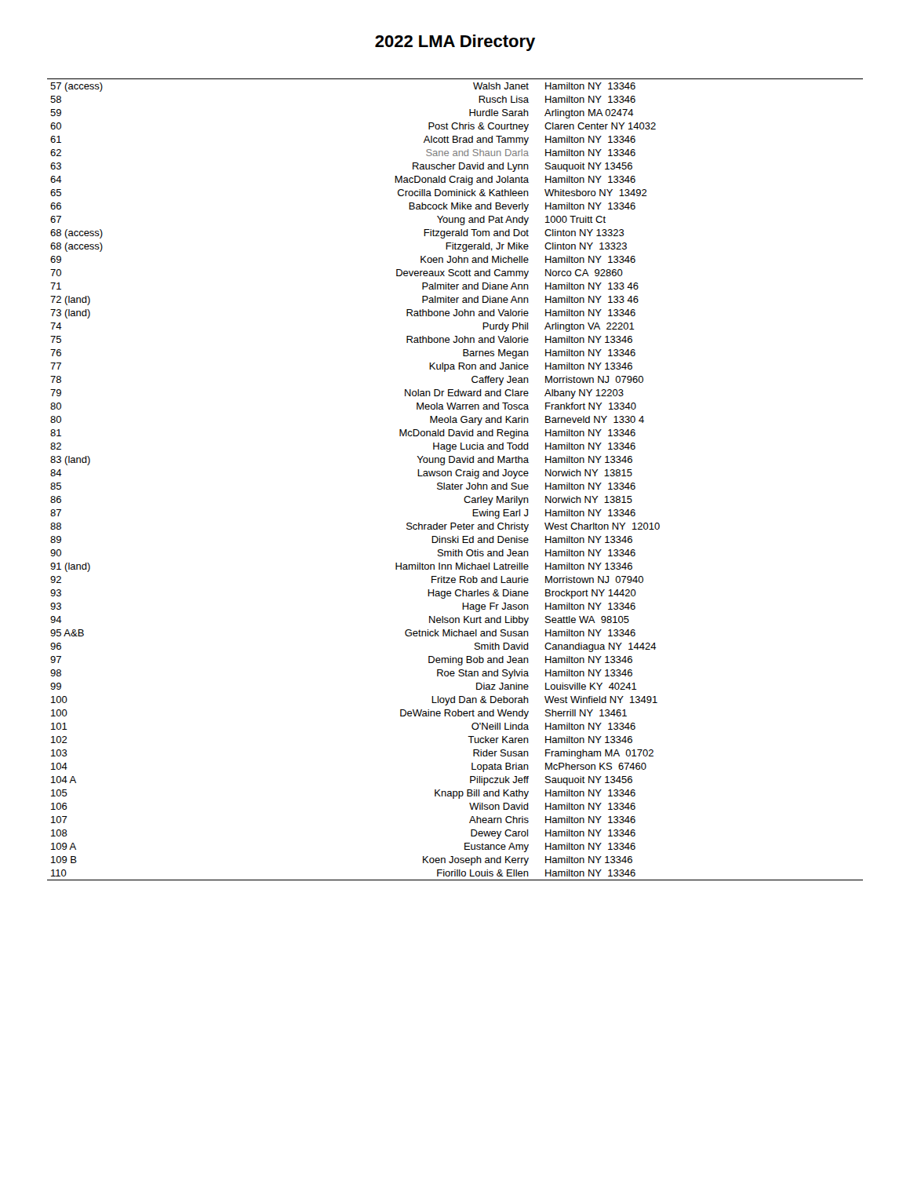2022 LMA Directory
| 57 (access) | Walsh Janet | Hamilton NY 13346 |
| 58 | Rusch Lisa | Hamilton NY 13346 |
| 59 | Hurdle Sarah | Arlington MA 02474 |
| 60 | Post Chris & Courtney | Claren Center NY 14032 |
| 61 | Alcott Brad and Tammy | Hamilton NY 13346 |
| 62 | Sane and Shaun Darla | Hamilton NY 13346 |
| 63 | Rauscher David and Lynn | Sauquoit NY 13456 |
| 64 | MacDonald Craig and Jolanta | Hamilton NY 13346 |
| 65 | Crocilla Dominick & Kathleen | Whitesboro NY 13492 |
| 66 | Babcock Mike and Beverly | Hamilton NY 13346 |
| 67 | Young and Pat Andy | 1000 Truitt Ct |
| 68 (access) | Fitzgerald Tom and Dot | Clinton NY 13323 |
| 68 (access) | Fitzgerald, Jr Mike | Clinton NY 13323 |
| 69 | Koen John and Michelle | Hamilton NY 13346 |
| 70 | Devereaux Scott and Cammy | Norco CA 92860 |
| 71 | Palmiter and Diane Ann | Hamilton NY 133 46 |
| 72 (land) | Palmiter and Diane Ann | Hamilton NY 133 46 |
| 73 (land) | Rathbone John and Valorie | Hamilton NY 13346 |
| 74 | Purdy Phil | Arlington VA 22201 |
| 75 | Rathbone John and Valorie | Hamilton NY 13346 |
| 76 | Barnes Megan | Hamilton NY 13346 |
| 77 | Kulpa Ron and Janice | Hamilton NY 13346 |
| 78 | Caffery Jean | Morristown NJ 07960 |
| 79 | Nolan Dr Edward and Clare | Albany NY 12203 |
| 80 | Meola Warren and Tosca | Frankfort NY 13340 |
| 80 | Meola Gary and Karin | Barneveld NY 1330 4 |
| 81 | McDonald David and Regina | Hamilton NY 13346 |
| 82 | Hage Lucia and Todd | Hamilton NY 13346 |
| 83 (land) | Young David and Martha | Hamilton NY 13346 |
| 84 | Lawson Craig and Joyce | Norwich NY 13815 |
| 85 | Slater John and Sue | Hamilton NY 13346 |
| 86 | Carley Marilyn | Norwich NY 13815 |
| 87 | Ewing Earl J | Hamilton NY 13346 |
| 88 | Schrader Peter and Christy | West Charlton NY 12010 |
| 89 | Dinski Ed and Denise | Hamilton NY 13346 |
| 90 | Smith Otis and Jean | Hamilton NY 13346 |
| 91 (land) | Hamilton Inn Michael Latreille | Hamilton NY 13346 |
| 92 | Fritze Rob and Laurie | Morristown NJ 07940 |
| 93 | Hage Charles & Diane | Brockport NY 14420 |
| 93 | Hage Fr Jason | Hamilton NY 13346 |
| 94 | Nelson Kurt and Libby | Seattle WA 98105 |
| 95 A&B | Getnick Michael and Susan | Hamilton NY 13346 |
| 96 | Smith David | Canandiagua NY 14424 |
| 97 | Deming Bob and Jean | Hamilton NY 13346 |
| 98 | Roe Stan and Sylvia | Hamilton NY 13346 |
| 99 | Diaz Janine | Louisville KY 40241 |
| 100 | Lloyd Dan & Deborah | West Winfield NY 13491 |
| 100 | DeWaine Robert and Wendy | Sherrill NY 13461 |
| 101 | O'Neill Linda | Hamilton NY 13346 |
| 102 | Tucker Karen | Hamilton NY 13346 |
| 103 | Rider Susan | Framingham MA 01702 |
| 104 | Lopata Brian | McPherson KS 67460 |
| 104 A | Pilipczuk Jeff | Sauquoit NY 13456 |
| 105 | Knapp Bill and Kathy | Hamilton NY 13346 |
| 106 | Wilson David | Hamilton NY 13346 |
| 107 | Ahearn Chris | Hamilton NY 13346 |
| 108 | Dewey Carol | Hamilton NY 13346 |
| 109 A | Eustance Amy | Hamilton NY 13346 |
| 109 B | Koen Joseph and Kerry | Hamilton NY 13346 |
| 110 | Fiorillo Louis & Ellen | Hamilton NY 13346 |